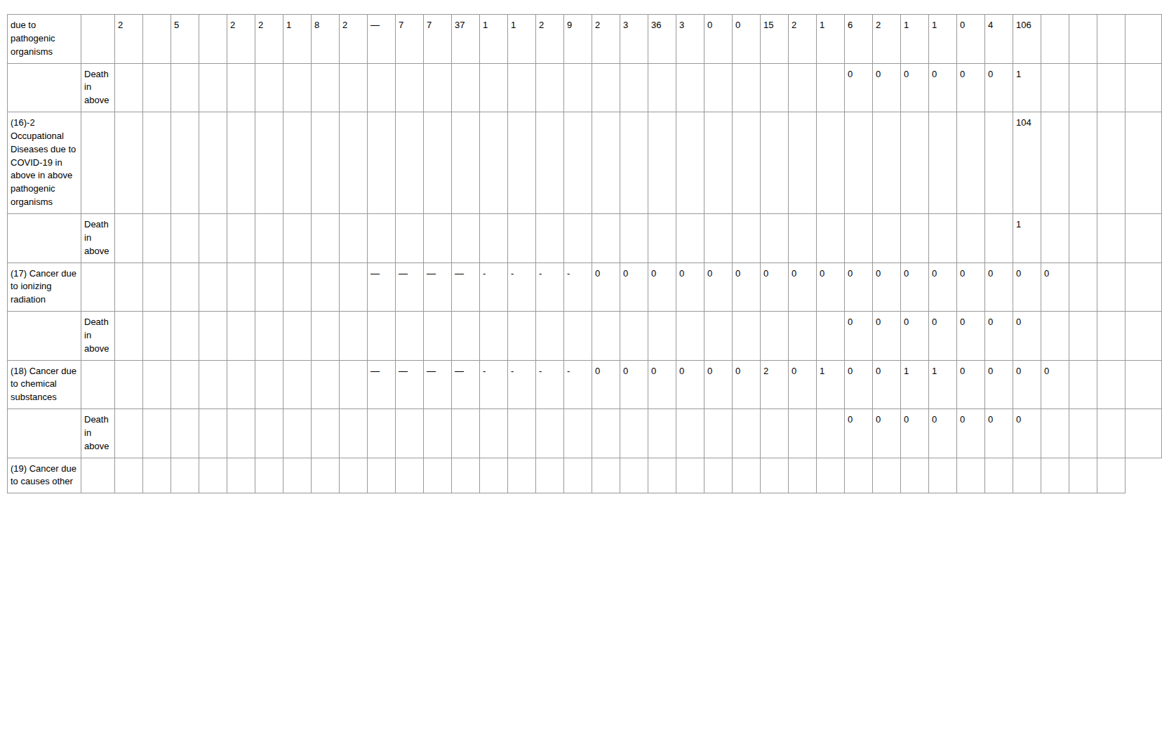| due to pathogenic organisms | | 2 | | 5 | | 2 | 2 | 1 | 8 | 2 | — | 7 | 7 | 37 | 1 | 1 | 2 | 9 | 2 | 3 | 36 | 3 | 0 | 0 | 15 | 2 | 1 | 6 | 2 | 1 | 1 | 0 | 4 | 106 | | | | |
| | Death in above | | | | | | | | | | | | | | | | | | | | | | | | | | | 0 | 0 | 0 | 0 | 0 | 0 | 1 | | | | |
| (16)-2 Occupational Diseases due to COVID-19 in above in above pathogenic organisms | | | | | | | | | | | | | | | | | | | | | | | | | | | | | | | | | | 104 | | | | |
| | Death in above | | | | | | | | | | | | | | | | | | | | | | | | | | | | | | | | | 1 | | | | |
| (17) Cancer due to ionizing radiation | | | | | | | | | | | — | — | — | — | - | - | - | - | 0 | 0 | 0 | 0 | 0 | 0 | 0 | 0 | 0 | 0 | 0 | 0 | 0 | 0 | 0 | 0 | 0 | | | |
| | Death in above | | | | | | | | | | | | | | | | | | | | | | | | | | | 0 | 0 | 0 | 0 | 0 | 0 | 0 | | | | |
| (18) Cancer due to chemical substances | | | | | | | | | | | — | — | — | — | - | - | - | - | 0 | 0 | 0 | 0 | 0 | 0 | 2 | 0 | 1 | 0 | 0 | 1 | 1 | 0 | 0 | 0 | 0 | | | |
| | Death in above | | | | | | | | | | | | | | | | | | | | | | | | | | | 0 | 0 | 0 | 0 | 0 | 0 | 0 | | | | |
| (19) Cancer due to causes other | | | | | | | | | | | | | | | | | | | | | | | | | | | | | | | | | | | | | |